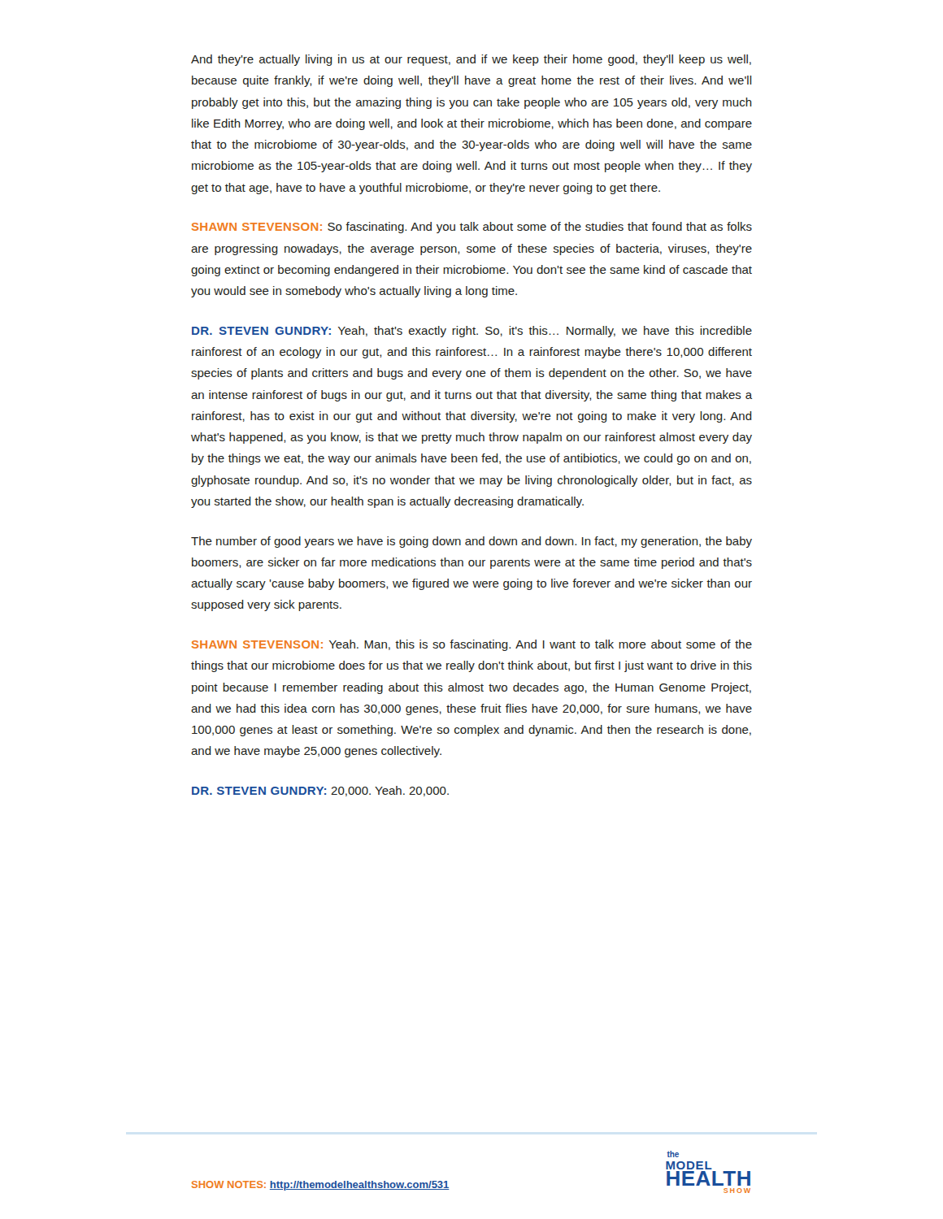And they're actually living in us at our request, and if we keep their home good, they'll keep us well, because quite frankly, if we're doing well, they'll have a great home the rest of their lives. And we'll probably get into this, but the amazing thing is you can take people who are 105 years old, very much like Edith Morrey, who are doing well, and look at their microbiome, which has been done, and compare that to the microbiome of 30-year-olds, and the 30-year-olds who are doing well will have the same microbiome as the 105-year-olds that are doing well. And it turns out most people when they… If they get to that age, have to have a youthful microbiome, or they're never going to get there.
SHAWN STEVENSON: So fascinating. And you talk about some of the studies that found that as folks are progressing nowadays, the average person, some of these species of bacteria, viruses, they're going extinct or becoming endangered in their microbiome. You don't see the same kind of cascade that you would see in somebody who's actually living a long time.
DR. STEVEN GUNDRY: Yeah, that's exactly right. So, it's this… Normally, we have this incredible rainforest of an ecology in our gut, and this rainforest… In a rainforest maybe there's 10,000 different species of plants and critters and bugs and every one of them is dependent on the other. So, we have an intense rainforest of bugs in our gut, and it turns out that that diversity, the same thing that makes a rainforest, has to exist in our gut and without that diversity, we're not going to make it very long. And what's happened, as you know, is that we pretty much throw napalm on our rainforest almost every day by the things we eat, the way our animals have been fed, the use of antibiotics, we could go on and on, glyphosate roundup. And so, it's no wonder that we may be living chronologically older, but in fact, as you started the show, our health span is actually decreasing dramatically.
The number of good years we have is going down and down and down. In fact, my generation, the baby boomers, are sicker on far more medications than our parents were at the same time period and that's actually scary 'cause baby boomers, we figured we were going to live forever and we're sicker than our supposed very sick parents.
SHAWN STEVENSON: Yeah. Man, this is so fascinating. And I want to talk more about some of the things that our microbiome does for us that we really don't think about, but first I just want to drive in this point because I remember reading about this almost two decades ago, the Human Genome Project, and we had this idea corn has 30,000 genes, these fruit flies have 20,000, for sure humans, we have 100,000 genes at least or something. We're so complex and dynamic. And then the research is done, and we have maybe 25,000 genes collectively.
DR. STEVEN GUNDRY: 20,000. Yeah. 20,000.
SHOW NOTES: http://themodelhealthshow.com/531
the MODEL HEALTH SHOW